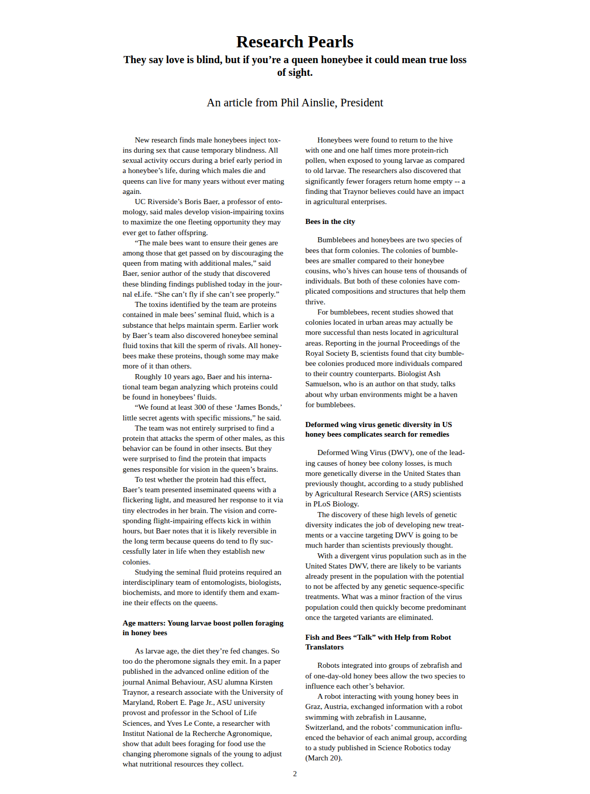Research Pearls
They say love is blind, but if you’re a queen honeybee it could mean true loss of sight.
An article from Phil Ainslie, President
New research finds male honeybees inject toxins during sex that cause temporary blindness. All sexual activity occurs during a brief early period in a honeybee’s life, during which males die and queens can live for many years without ever mating again.
UC Riverside’s Boris Baer, a professor of entomology, said males develop vision-impairing toxins to maximize the one fleeting opportunity they may ever get to father offspring.
“The male bees want to ensure their genes are among those that get passed on by discouraging the queen from mating with additional males,” said Baer, senior author of the study that discovered these blinding findings published today in the journal eLife. “She can’t fly if she can’t see properly.”
The toxins identified by the team are proteins contained in male bees’ seminal fluid, which is a substance that helps maintain sperm. Earlier work by Baer’s team also discovered honeybee seminal fluid toxins that kill the sperm of rivals. All honeybees make these proteins, though some may make more of it than others.
Roughly 10 years ago, Baer and his international team began analyzing which proteins could be found in honeybees’ fluids.
“We found at least 300 of these ‘James Bonds,’ little secret agents with specific missions,” he said.
The team was not entirely surprised to find a protein that attacks the sperm of other males, as this behavior can be found in other insects. But they were surprised to find the protein that impacts genes responsible for vision in the queen’s brains.
To test whether the protein had this effect, Baer’s team presented inseminated queens with a flickering light, and measured her response to it via tiny electrodes in her brain. The vision and corresponding flight-impairing effects kick in within hours, but Baer notes that it is likely reversible in the long term because queens do tend to fly successfully later in life when they establish new colonies.
Studying the seminal fluid proteins required an interdisciplinary team of entomologists, biologists, biochemists, and more to identify them and examine their effects on the queens.
Age matters: Young larvae boost pollen foraging in honey bees
As larvae age, the diet they’re fed changes. So too do the pheromone signals they emit. In a paper published in the advanced online edition of the journal Animal Behaviour, ASU alumna Kirsten Traynor, a research associate with the University of Maryland, Robert E. Page Jr., ASU university provost and professor in the School of Life Sciences, and Yves Le Conte, a researcher with Institut National de la Recherche Agronomique, show that adult bees foraging for food use the changing pheromone signals of the young to adjust what nutritional resources they collect.
Honeybees were found to return to the hive with one and one half times more protein-rich pollen, when exposed to young larvae as compared to old larvae. The researchers also discovered that significantly fewer foragers return home empty -- a finding that Traynor believes could have an impact in agricultural enterprises.
Bees in the city
Bumblebees and honeybees are two species of bees that form colonies. The colonies of bumblebees are smaller compared to their honeybee cousins, who’s hives can house tens of thousands of individuals. But both of these colonies have complicated compositions and structures that help them thrive.
For bumblebees, recent studies showed that colonies located in urban areas may actually be more successful than nests located in agricultural areas. Reporting in the journal Proceedings of the Royal Society B, scientists found that city bumblebee colonies produced more individuals compared to their country counterparts. Biologist Ash Samuelson, who is an author on that study, talks about why urban environments might be a haven for bumblebees.
Deformed wing virus genetic diversity in US honey bees complicates search for remedies
Deformed Wing Virus (DWV), one of the leading causes of honey bee colony losses, is much more genetically diverse in the United States than previously thought, according to a study published by Agricultural Research Service (ARS) scientists in PLoS Biology.
The discovery of these high levels of genetic diversity indicates the job of developing new treatments or a vaccine targeting DWV is going to be much harder than scientists previously thought.
With a divergent virus population such as in the United States DWV, there are likely to be variants already present in the population with the potential to not be affected by any genetic sequence-specific treatments. What was a minor fraction of the virus population could then quickly become predominant once the targeted variants are eliminated.
Fish and Bees “Talk” with Help from Robot Translators
Robots integrated into groups of zebrafish and of one-day-old honey bees allow the two species to influence each other’s behavior.
A robot interacting with young honey bees in Graz, Austria, exchanged information with a robot swimming with zebrafish in Lausanne, Switzerland, and the robots’ communication influenced the behavior of each animal group, according to a study published in Science Robotics today (March 20).
2